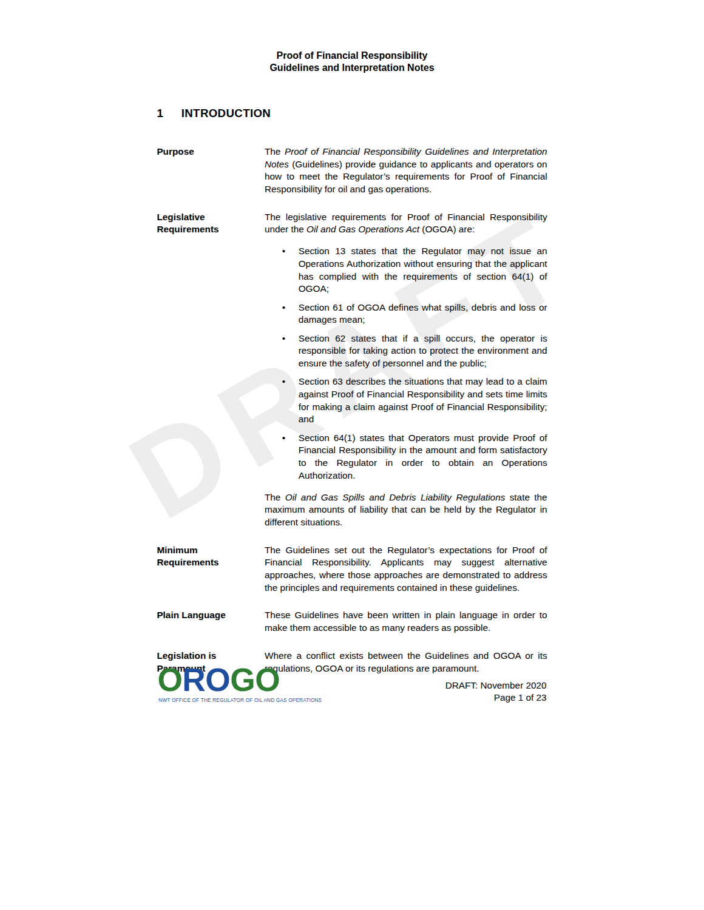DRAFT
Proof of Financial Responsibility
Guidelines and Interpretation Notes
1 INTRODUCTION
| Purpose | The Proof of Financial Responsibility Guidelines and Interpretation Notes (Guidelines) provide guidance to applicants and operators on how to meet the Regulator’s requirements for Proof of Financial Responsibility for oil and gas operations. |
| Legislative Requirements | The legislative requirements for Proof of Financial Responsibility under the Oil and Gas Operations Act (OGOA) are: Section 13 states that the Regulator may not issue an Operations Authorization without ensuring that the applicant has complied with the requirements of section 64(1) of OGOA; Section 61 of OGOA defines what spills, debris and loss or damages mean; Section 62 states that if a spill occurs, the operator is responsible for taking action to protect the environment and ensure the safety of personnel and the public; Section 63 describes the situations that may lead to a claim against Proof of Financial Responsibility and sets time limits for making a claim against Proof of Financial Responsibility; and Section 64(1) states that Operators must provide Proof of Financial Responsibility in the amount and form satisfactory to the Regulator in order to obtain an Operations Authorization. The Oil and Gas Spills and Debris Liability Regulations state the maximum amounts of liability that can be held by the Regulator in different situations. |
| Minimum Requirements | The Guidelines set out the Regulator’s expectations for Proof of Financial Responsibility. Applicants may suggest alternative approaches, where those approaches are demonstrated to address the principles and requirements contained in these guidelines. |
| Plain Language | These Guidelines have been written in plain language in order to make them accessible to as many readers as possible. |
| Legislation is Paramount | Where a conflict exists between the Guidelines and OGOA or its regulations, OGOA or its regulations are paramount. |
| O R O G O NWT OFFICE OF THE REGULATOR OF OIL AND GAS OPERATIONS | DRAFT: November 2020 Page 1 of 23 |